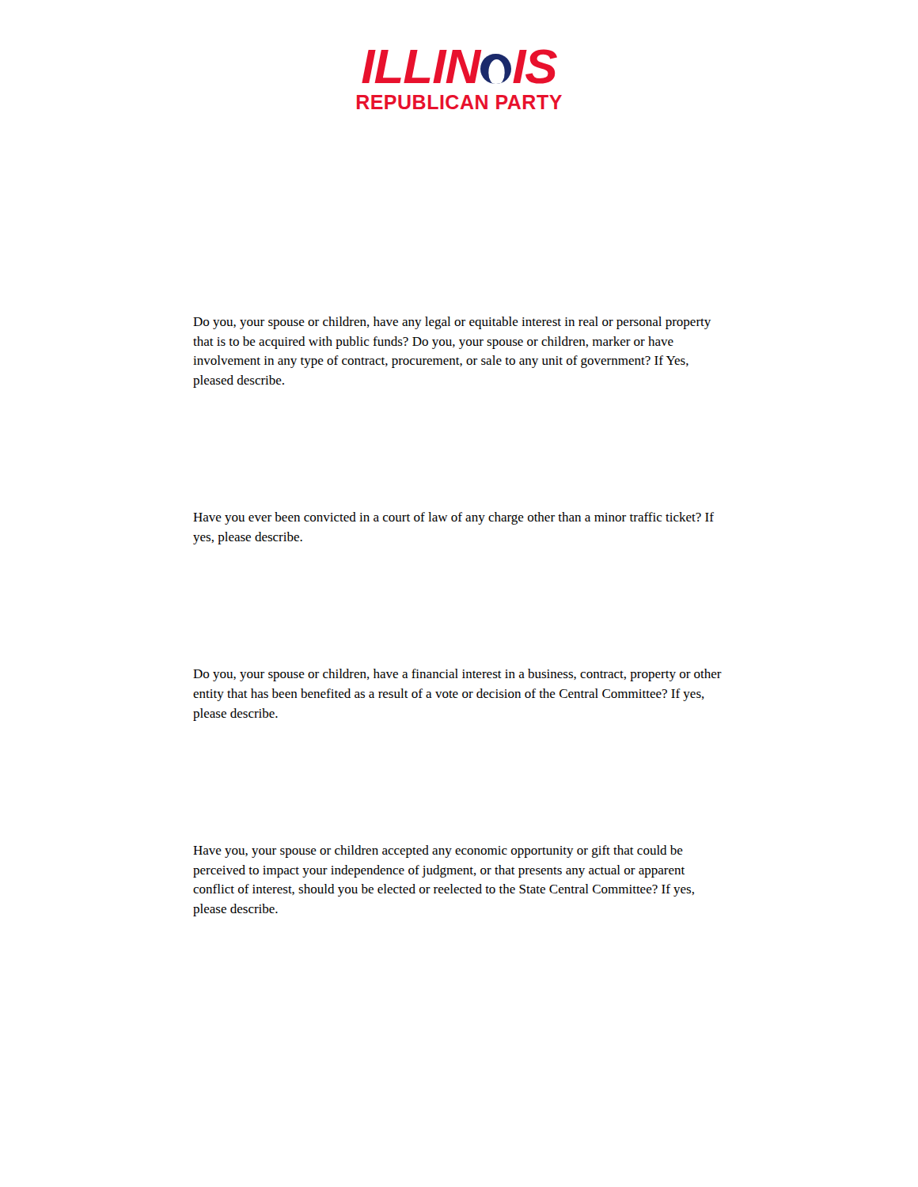ILLIN IS
REPUBLICAN PARTY
Do you, your spouse or children, have any legal or equitable interest in real or personal property that is to be acquired with public funds? Do you, your spouse or children, marker or have involvement in any type of contract, procurement, or sale to any unit of government? If Yes, pleased describe.
Have you ever been convicted in a court of law of any charge other than a minor traffic ticket? If yes, please describe.
Do you, your spouse or children, have a financial interest in a business, contract, property or other entity that has been benefited as a result of a vote or decision of the Central Committee? If yes, please describe.
Have you, your spouse or children accepted any economic opportunity or gift that could be perceived to impact your independence of judgment, or that presents any actual or apparent conflict of interest, should you be elected or reelected to the State Central Committee? If yes, please describe.